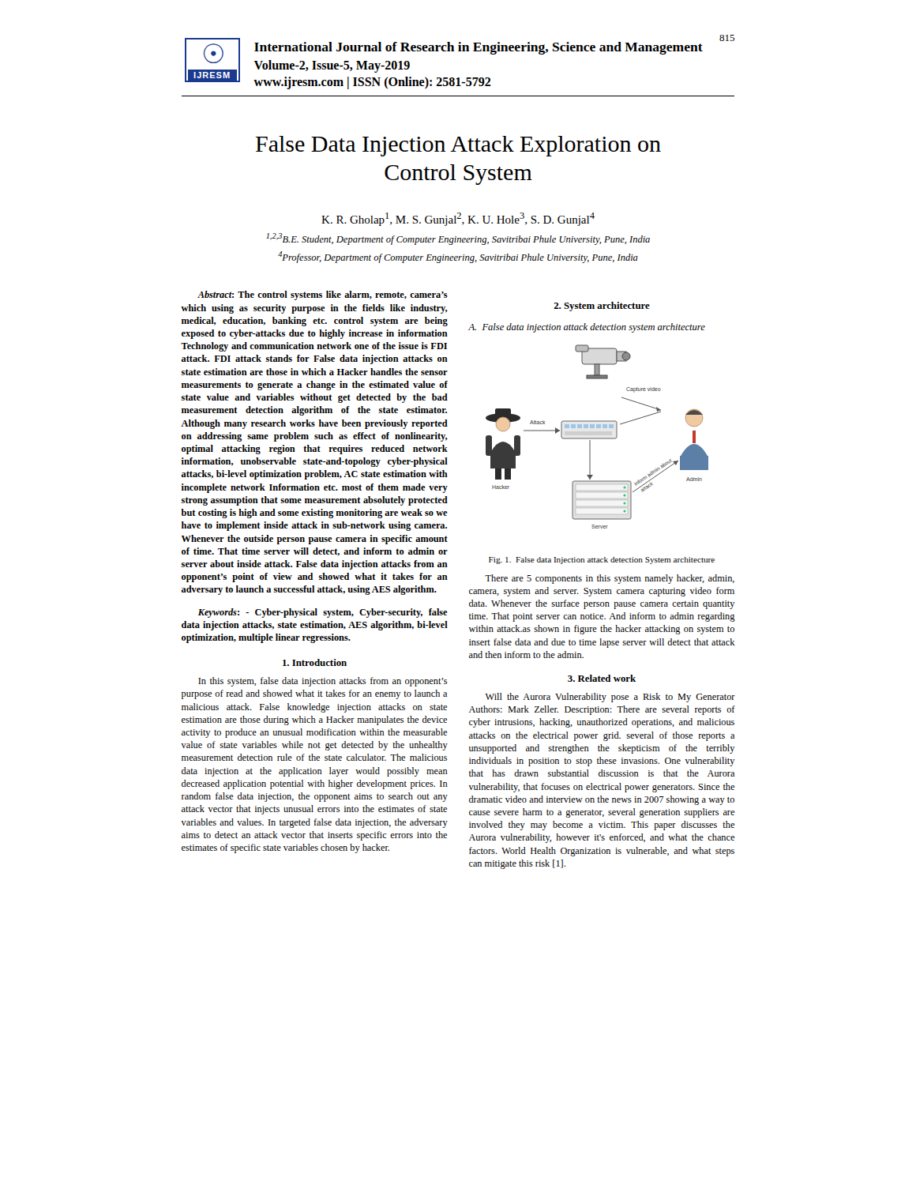815
☉
IJRESM
International Journal of Research in Engineering, Science and Management
Volume-2, Issue-5, May-2019
www.ijresm.com | ISSN (Online): 2581-5792
False Data Injection Attack Exploration on
Control System
K. R. Gholap1, M. S. Gunjal2, K. U. Hole3, S. D. Gunjal4
1,2,3B.E. Student, Department of Computer Engineering, Savitribai Phule University, Pune, India
4Professor, Department of Computer Engineering, Savitribai Phule University, Pune, India
Abstract: The control systems like alarm, remote, camera’s which using as security purpose in the fields like industry, medical, education, banking etc. control system are being exposed to cyber-attacks due to highly increase in information Technology and communication network one of the issue is FDI attack. FDI attack stands for False data injection attacks on state estimation are those in which a Hacker handles the sensor measurements to generate a change in the estimated value of state value and variables without get detected by the bad measurement detection algorithm of the state estimator. Although many research works have been previously reported on addressing same problem such as effect of nonlinearity, optimal attacking region that requires reduced network information, unobservable state-and-topology cyber-physical attacks, bi-level optimization problem, AC state estimation with incomplete network Information etc. most of them made very strong assumption that some measurement absolutely protected but costing is high and some existing monitoring are weak so we have to implement inside attack in sub-network using camera. Whenever the outside person pause camera in specific amount of time. That time server will detect, and inform to admin or server about inside attack. False data injection attacks from an opponent’s point of view and showed what it takes for an adversary to launch a successful attack, using AES algorithm.
Keywords: - Cyber-physical system, Cyber-security, false data injection attacks, state estimation, AES algorithm, bi-level optimization, multiple linear regressions.
1. Introduction
In this system, false data injection attacks from an opponent’s purpose of read and showed what it takes for an enemy to launch a malicious attack. False knowledge injection attacks on state estimation are those during which a Hacker manipulates the device activity to produce an unusual modification within the measurable value of state variables while not get detected by the unhealthy measurement detection rule of the state calculator. The malicious data injection at the application layer would possibly mean decreased application potential with higher development prices. In random false data injection, the opponent aims to search out any attack vector that injects unusual errors into the estimates of state variables and values. In targeted false data injection, the adversary aims to detect an attack vector that inserts specific errors into the estimates of specific state variables chosen by hacker.
2. System architecture
A. False data injection attack detection system architecture
Capture video Hacker Attack Admin Server inform admin about attack
Fig. 1. False data Injection attack detection System architecture
There are 5 components in this system namely hacker, admin, camera, system and server. System camera capturing video form data. Whenever the surface person pause camera certain quantity time. That point server can notice. And inform to admin regarding within attack.as shown in figure the hacker attacking on system to insert false data and due to time lapse server will detect that attack and then inform to the admin.
3. Related work
Will the Aurora Vulnerability pose a Risk to My Generator Authors: Mark Zeller. Description: There are several reports of cyber intrusions, hacking, unauthorized operations, and malicious attacks on the electrical power grid. several of those reports a unsupported and strengthen the skepticism of the terribly individuals in position to stop these invasions. One vulnerability that has drawn substantial discussion is that the Aurora vulnerability, that focuses on electrical power generators. Since the dramatic video and interview on the news in 2007 showing a way to cause severe harm to a generator, several generation suppliers are involved they may become a victim. This paper discusses the Aurora vulnerability, however it's enforced, and what the chance factors. World Health Organization is vulnerable, and what steps can mitigate this risk [1].